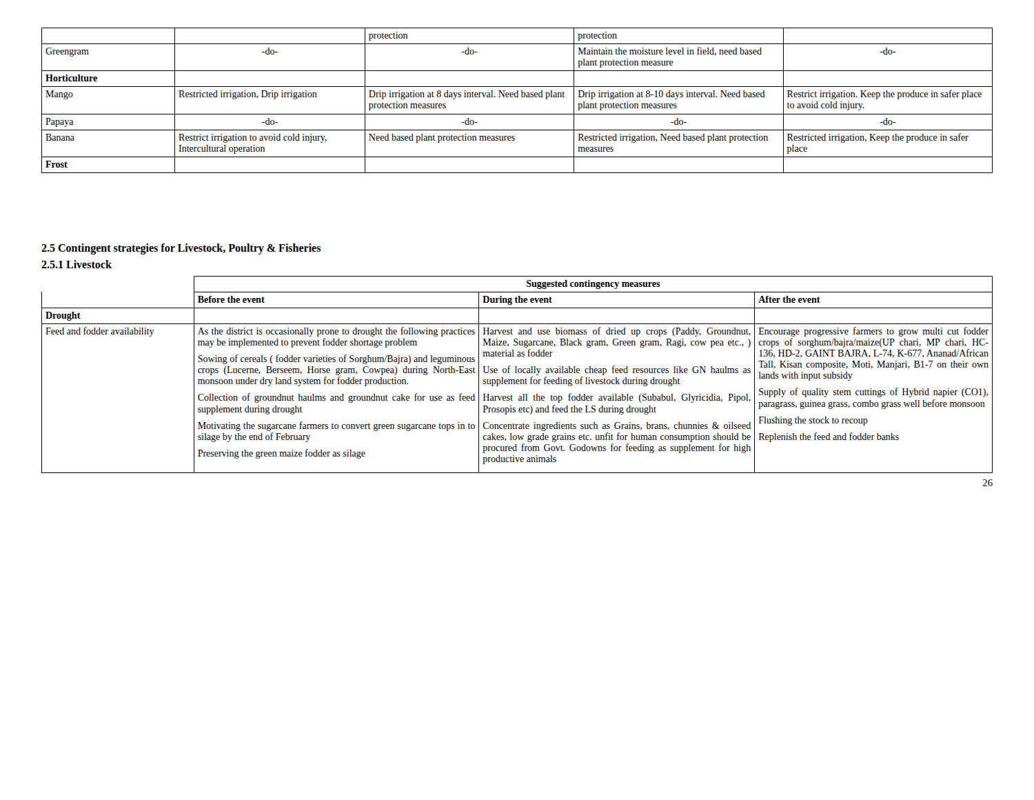| | | protection | protection | |
| Greengram | -do- | -do- | Maintain the moisture level in field, need based plant protection measure | -do- |
| Horticulture | | | | |
| Mango | Restricted irrigation, Drip irrigation | Drip irrigation at 8 days interval. Need based plant protection measures | Drip irrigation at 8-10 days interval. Need based plant protection measures | Restrict irrigation. Keep the produce in safer place to avoid cold injury. |
| Papaya | -do- | -do- | -do- | -do- |
| Banana | Restrict irrigation to avoid cold injury, Intercultural operation | Need based plant protection measures | Restricted irrigation, Need based plant protection measures | Restricted irrigation, Keep the produce in safer place |
| Frost | | | | |
2.5 Contingent strategies for Livestock, Poultry & Fisheries
2.5.1 Livestock
| | Suggested contingency measures |
| | Before the event | During the event | After the event |
| Drought | | | |
| Feed and fodder availability | As the district is occasionally prone to drought the following practices may be implemented to prevent fodder shortage problem Sowing of cereals ( fodder varieties of Sorghum/Bajra) and leguminous crops (Lucerne, Berseem, Horse gram, Cowpea) during North-East monsoon under dry land system for fodder production. Collection of groundnut haulms and groundnut cake for use as feed supplement during drought Motivating the sugarcane farmers to convert green sugarcane tops in to silage by the end of February Preserving the green maize fodder as silage | Harvest and use biomass of dried up crops (Paddy, Groundnut, Maize, Sugarcane, Black gram, Green gram, Ragi, cow pea etc., ) material as fodder Use of locally available cheap feed resources like GN haulms as supplement for feeding of livestock during drought Harvest all the top fodder available (Subabul, Glyricidia, Pipol, Prosopis etc) and feed the LS during drought Concentrate ingredients such as Grains, brans, chunnies & oilseed cakes, low grade grains etc. unfit for human consumption should be procured from Govt. Godowns for feeding as supplement for high productive animals | Encourage progressive farmers to grow multi cut fodder crops of sorghum/bajra/maize(UP chari, MP chari, HC-136, HD-2, GAINT BAJRA, L-74, K-677, Ananad/African Tall, Kisan composite, Moti, Manjari, B1-7 on their own lands with input subsidy Supply of quality stem cuttings of Hybrid napier (CO1), paragrass, guinea grass, combo grass well before monsoon Flushing the stock to recoup Replenish the feed and fodder banks |
26